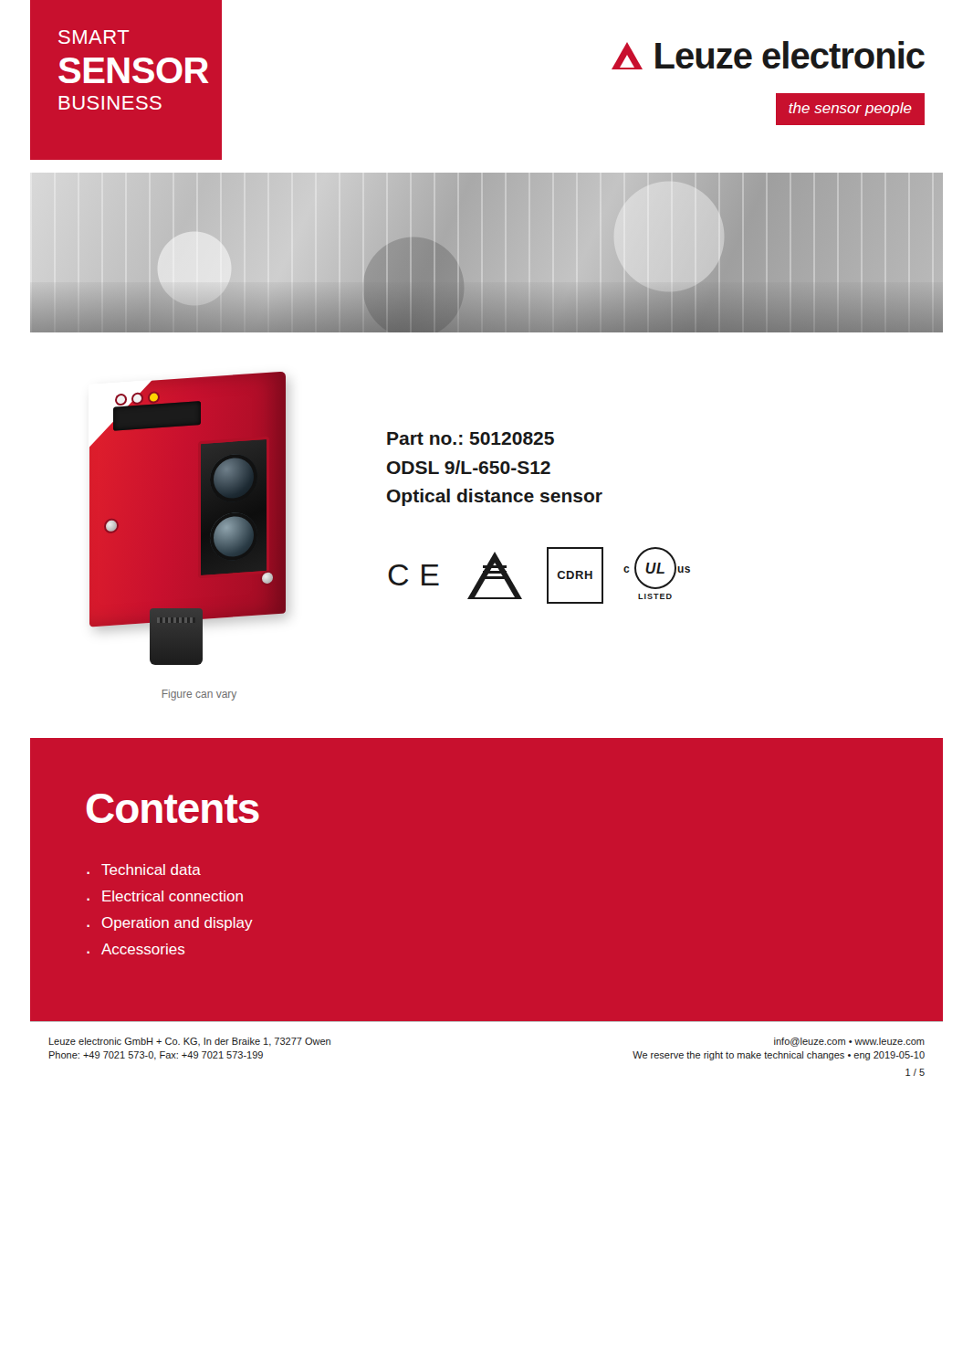SMART
SENSOR
BUSINESS
Leuze electronic
the sensor people
Figure can vary
Part no.: 50120825 ODSL 9/L-650-S12 Optical distance sensor
C E
CDRH
c UL us
LISTED
Contents
Technical data
Electrical connection
Operation and display
Accessories
Leuze electronic GmbH + Co. KG, In der Braike 1, 73277 Owen
Phone: +49 7021 573-0, Fax: +49 7021 573-199
info@leuze.com • www.leuze.com
We reserve the right to make technical changes • eng 2019-05-10
1 / 5